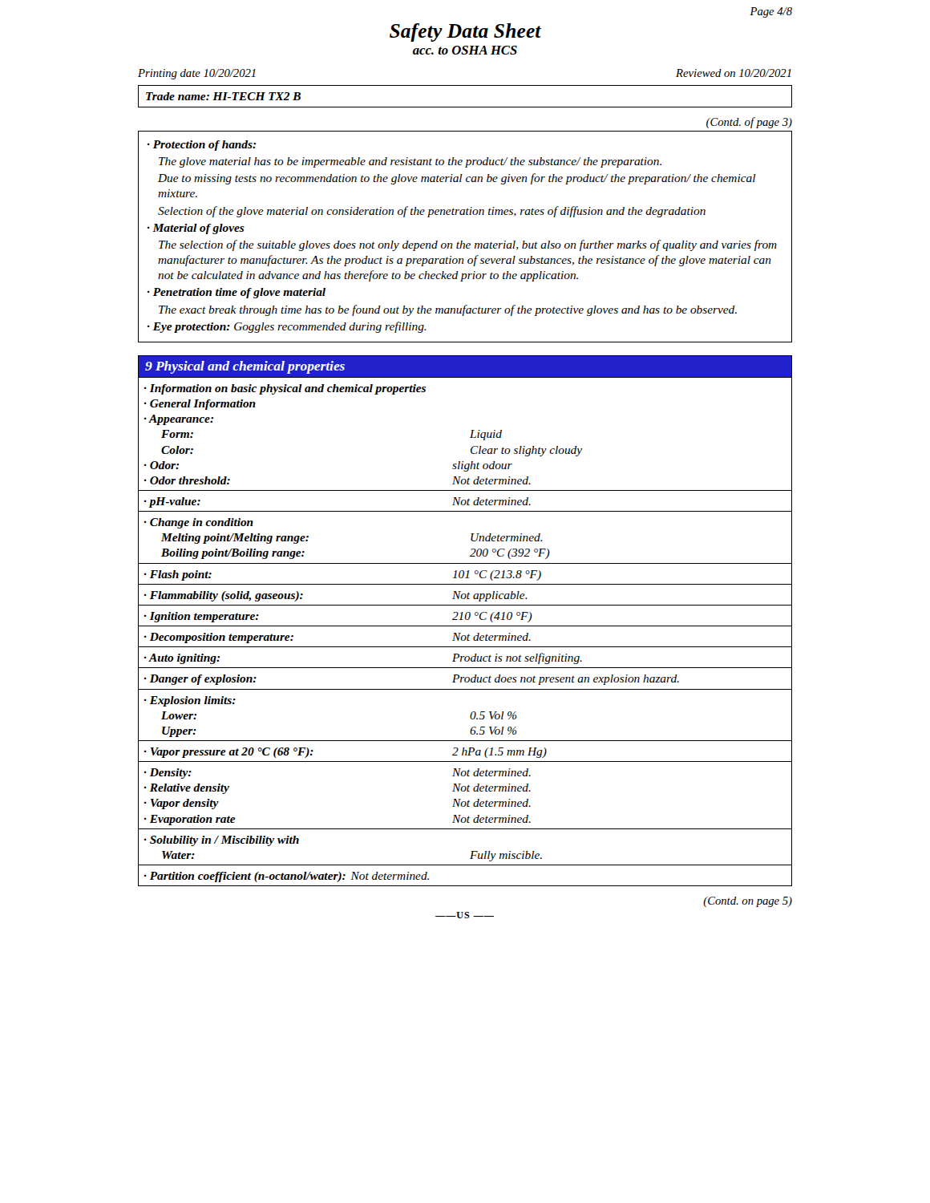Page 4/8
Safety Data Sheet
acc. to OSHA HCS
Printing date 10/20/2021 Reviewed on 10/20/2021
Trade name: HI-TECH TX2 B
(Contd. of page 3)
· Protection of hands:
The glove material has to be impermeable and resistant to the product/ the substance/ the preparation.
Due to missing tests no recommendation to the glove material can be given for the product/ the preparation/ the chemical mixture.
Selection of the glove material on consideration of the penetration times, rates of diffusion and the degradation
· Material of gloves
The selection of the suitable gloves does not only depend on the material, but also on further marks of quality and varies from manufacturer to manufacturer. As the product is a preparation of several substances, the resistance of the glove material can not be calculated in advance and has therefore to be checked prior to the application.
· Penetration time of glove material
The exact break through time has to be found out by the manufacturer of the protective gloves and has to be observed.
· Eye protection: Goggles recommended during refilling.
9 Physical and chemical properties
· Information on basic physical and chemical properties
· General Information
· Appearance:
Form:
Liquid
Color:
Clear to slighty cloudy
· Odor:
slight odour
· Odor threshold:
Not determined.
· pH-value:
Not determined.
· Change in condition
Melting point/Melting range:
Undetermined.
Boiling point/Boiling range:
200 °C (392 °F)
· Flash point:
101 °C (213.8 °F)
· Flammability (solid, gaseous):
Not applicable.
· Ignition temperature:
210 °C (410 °F)
· Decomposition temperature:
Not determined.
· Auto igniting:
Product is not selfigniting.
· Danger of explosion:
Product does not present an explosion hazard.
· Explosion limits:
Lower:
0.5 Vol %
Upper:
6.5 Vol %
· Vapor pressure at 20 °C (68 °F):
2 hPa (1.5 mm Hg)
· Density:
Not determined.
· Relative density
Not determined.
· Vapor density
Not determined.
· Evaporation rate
Not determined.
· Solubility in / Miscibility with
Water:
Fully miscible.
· Partition coefficient (n-octanol/water):
Not determined.
(Contd. on page 5)
US